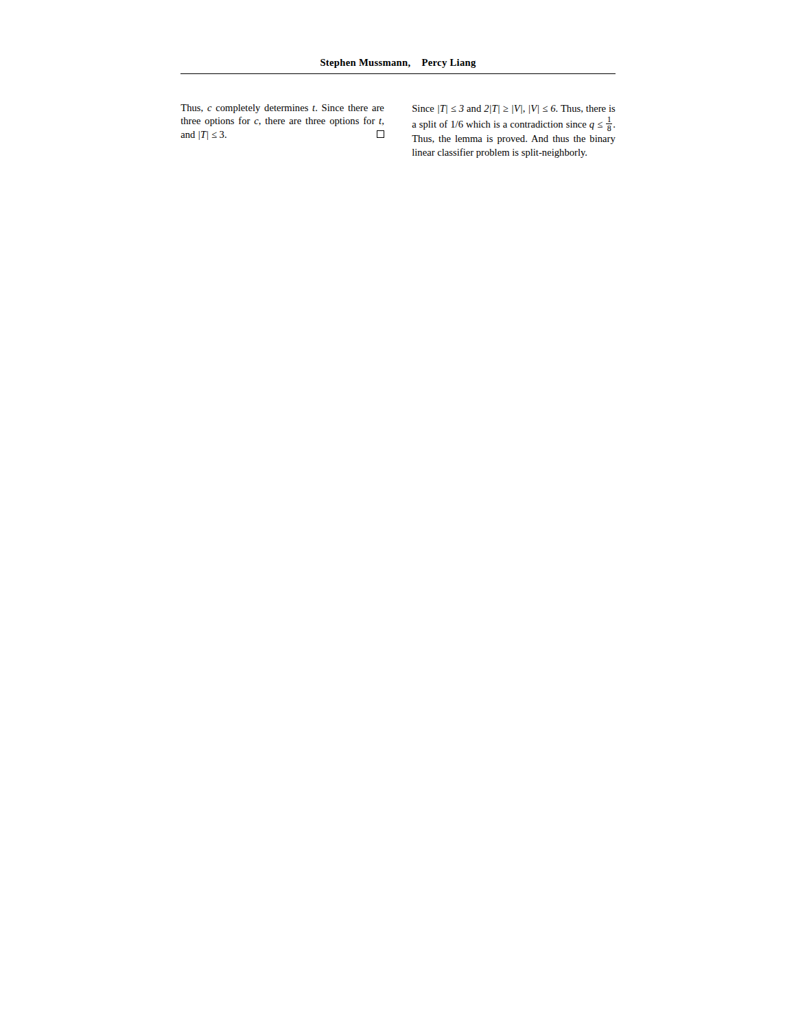Stephen Mussmann, Percy Liang
Thus, c completely determines t. Since there are three options for c, there are three options for t, and |T| ≤ 3.
Since |T| ≤ 3 and 2|T| ≥ |V|, |V| ≤ 6. Thus, there is a split of 1/6 which is a contradiction since q ≤ 18. Thus, the lemma is proved. And thus the binary linear classifier problem is split-neighborly.